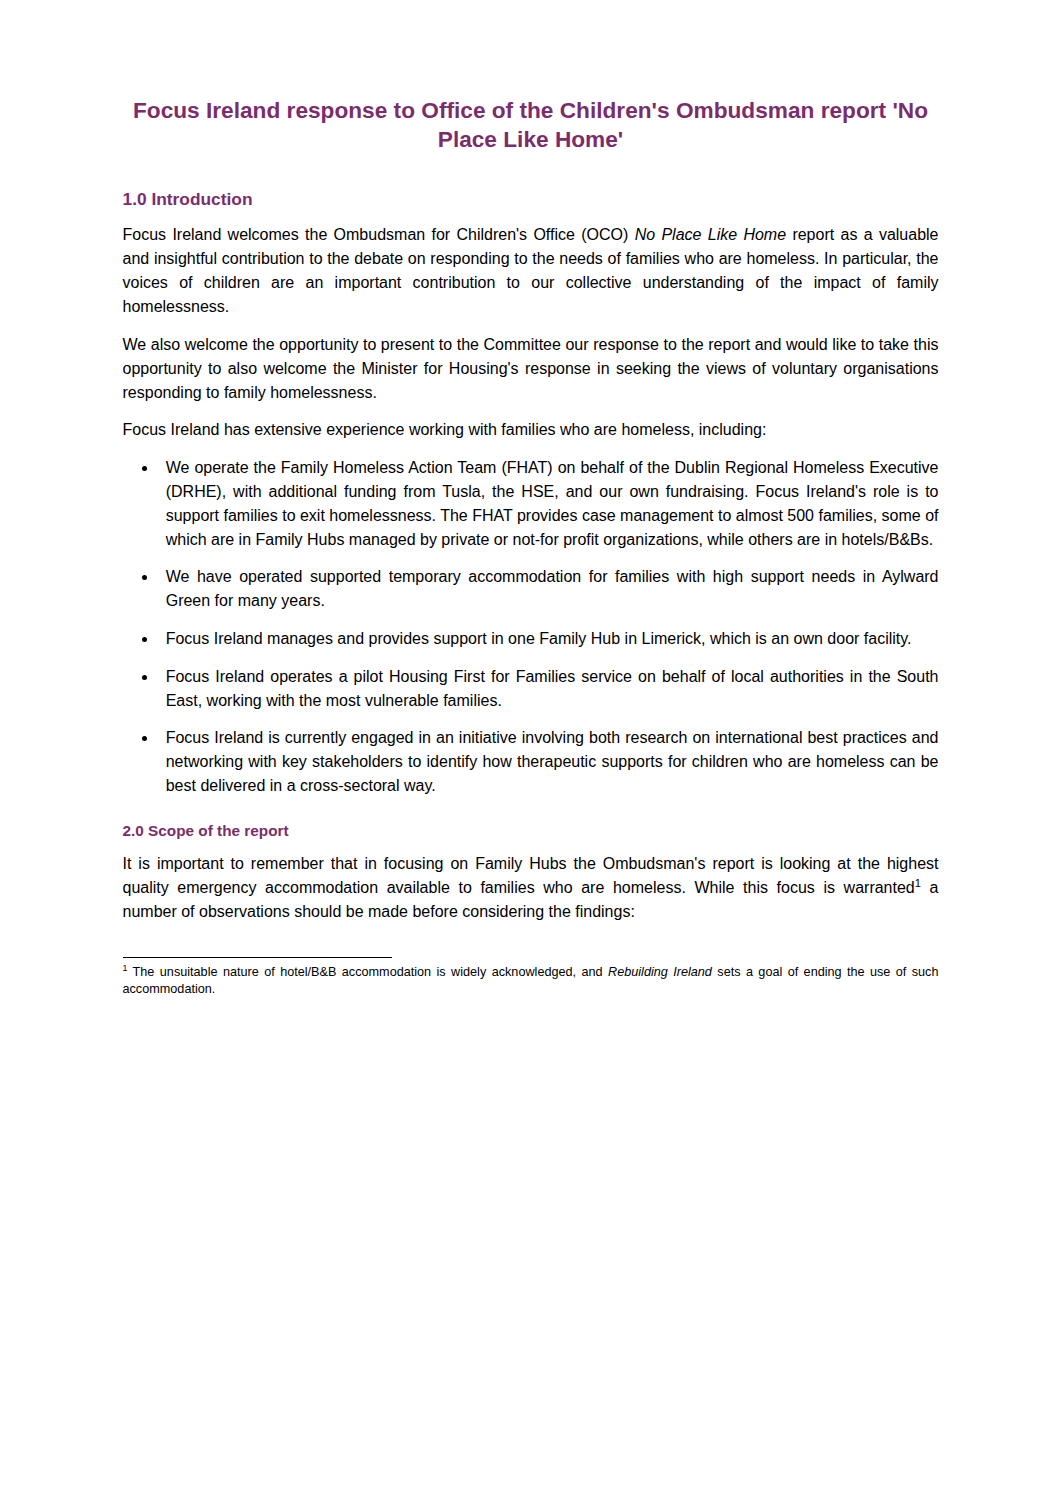Focus Ireland response to Office of the Children's Ombudsman report 'No Place Like Home'
1.0 Introduction
Focus Ireland welcomes the Ombudsman for Children's Office (OCO) No Place Like Home report as a valuable and insightful contribution to the debate on responding to the needs of families who are homeless. In particular, the voices of children are an important contribution to our collective understanding of the impact of family homelessness.
We also welcome the opportunity to present to the Committee our response to the report and would like to take this opportunity to also welcome the Minister for Housing's response in seeking the views of voluntary organisations responding to family homelessness.
Focus Ireland has extensive experience working with families who are homeless, including:
We operate the Family Homeless Action Team (FHAT) on behalf of the Dublin Regional Homeless Executive (DRHE), with additional funding from Tusla, the HSE, and our own fundraising. Focus Ireland's role is to support families to exit homelessness. The FHAT provides case management to almost 500 families, some of which are in Family Hubs managed by private or not-for profit organizations, while others are in hotels/B&Bs.
We have operated supported temporary accommodation for families with high support needs in Aylward Green for many years.
Focus Ireland manages and provides support in one Family Hub in Limerick, which is an own door facility.
Focus Ireland operates a pilot Housing First for Families service on behalf of local authorities in the South East, working with the most vulnerable families.
Focus Ireland is currently engaged in an initiative involving both research on international best practices and networking with key stakeholders to identify how therapeutic supports for children who are homeless can be best delivered in a cross-sectoral way.
2.0 Scope of the report
It is important to remember that in focusing on Family Hubs the Ombudsman's report is looking at the highest quality emergency accommodation available to families who are homeless. While this focus is warranted1 a number of observations should be made before considering the findings:
1 The unsuitable nature of hotel/B&B accommodation is widely acknowledged, and Rebuilding Ireland sets a goal of ending the use of such accommodation.